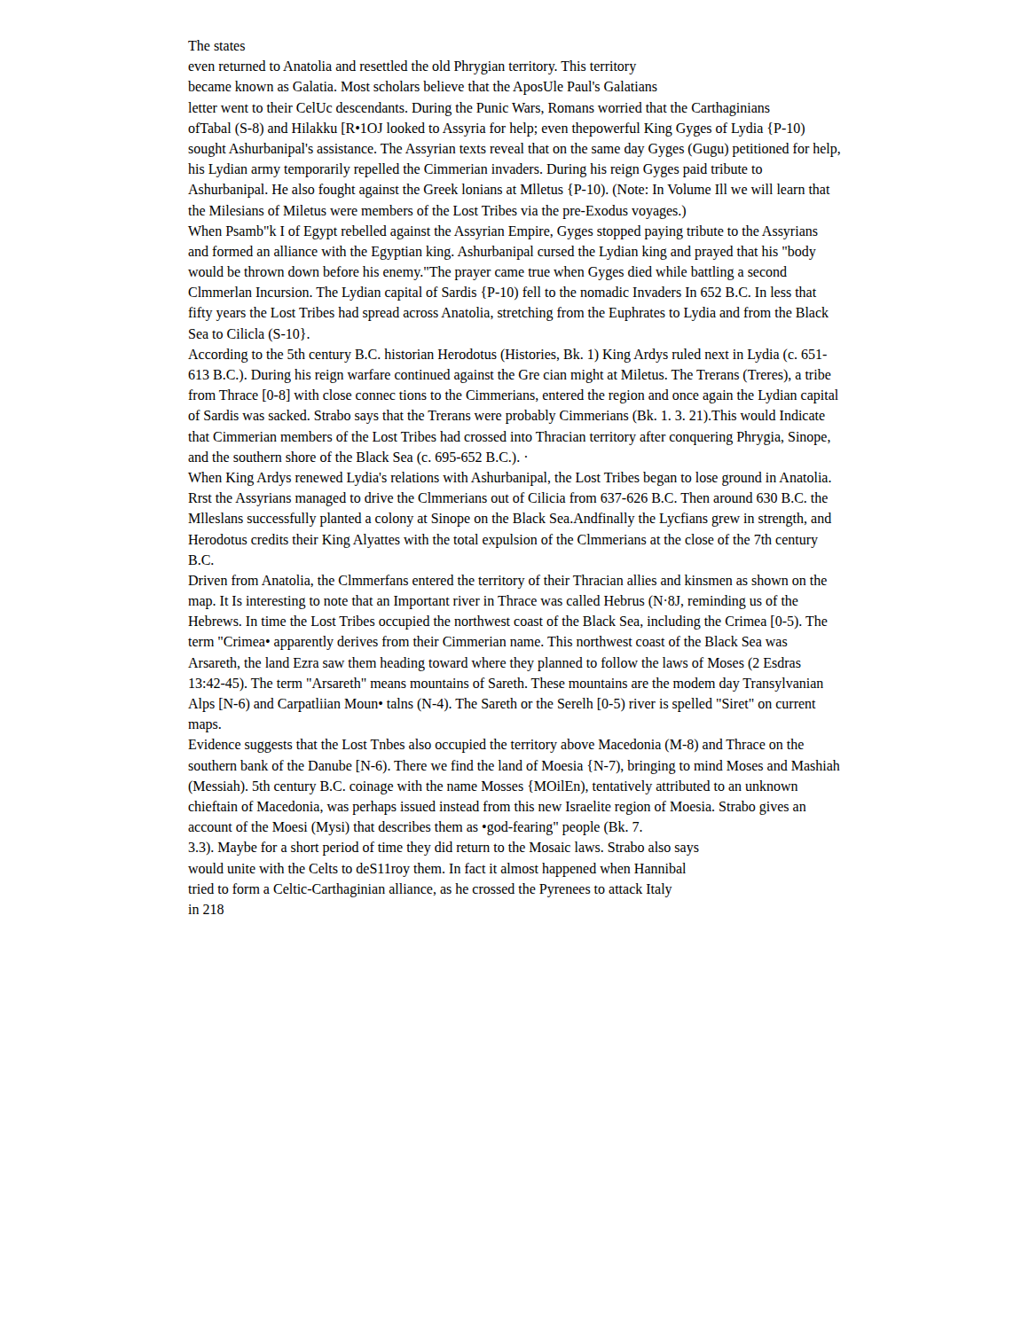The states
even returned to Anatolia and resettled the old Phrygian territory. This territory
became known as Galatia. Most scholars believe that the AposUle Paul's Galatians
letter went to their CelUc descendants. During the Punic Wars, Romans worried that the Carthaginians
ofTabal (S-8) and Hilakku [R•1OJ looked to Assyria for help; even thepowerful King Gyges of Lydia {P-10) sought Ashurbanipal's assistance. The Assyrian texts reveal that on the same day Gyges (Gugu) petitioned for help, his Lydian army temporarily repelled the Cimmerian invaders. During his reign Gyges paid tribute to Ashurbanipal. He also fought against the Greek lonians at Mlletus {P-10). (Note: In Volume Ill we will learn that the Milesians of Miletus were members of the Lost Tribes via the pre-Exodus voyages.)
When Psamb"k I of Egypt rebelled against the Assyrian Empire, Gyges stopped paying tribute to the Assyrians and formed an alliance with the Egyptian king. Ashurbanipal cursed the Lydian king and prayed that his "body would be thrown down before his enemy."The prayer came true when Gyges died while battling a second Clmmerlan Incursion. The Lydian capital of Sardis {P-10) fell to the nomadic Invaders In 652 B.C. In less that fifty years the Lost Tribes had spread across Anatolia, stretching from the Euphrates to Lydia and from the Black Sea to Cilicla (S-10}.
According to the 5th century B.C. historian Herodotus (Histories, Bk. 1) King Ardys ruled next in Lydia (c. 651-613 B.C.). During his reign warfare continued against the Gre cian might at Miletus. The Trerans (Treres), a tribe from Thrace [0-8] with close connec tions to the Cimmerians, entered the region and once again the Lydian capital of Sardis was sacked. Strabo says that the Trerans were probably Cimmerians (Bk. 1. 3. 21).This would Indicate that Cimmerian members of the Lost Tribes had crossed into Thracian territory after conquering Phrygia, Sinope, and the southern shore of the Black Sea (c. 695-652 B.C.). ·
When King Ardys renewed Lydia's relations with Ashurbanipal, the Lost Tribes began to lose ground in Anatolia. Rrst the Assyrians managed to drive the Clmmerians out of Cilicia from 637-626 B.C. Then around 630 B.C. the Mlleslans successfully planted a colony at Sinope on the Black Sea.Andfinally the Lycfians grew in strength, and Herodotus credits their King Alyattes with the total expulsion of the Clmmerians at the close of the 7th century B.C.
Driven from Anatolia, the Clmmerfans entered the territory of their Thracian allies and kinsmen as shown on the map. It Is interesting to note that an Important river in Thrace was called Hebrus (N·8J, reminding us of the Hebrews. In time the Lost Tribes occupied the northwest coast of the Black Sea, including the Crimea [0-5). The term "Crimea• apparently derives from their Cimmerian name. This northwest coast of the Black Sea was Arsareth, the land Ezra saw them heading toward where they planned to follow the laws of Moses (2 Esdras 13:42-45). The term "Arsareth" means mountains of Sareth. These mountains are the modem day Transylvanian Alps [N-6) and Carpatliian Moun• talns (N-4). The Sareth or the Serelh [0-5) river is spelled "Siret" on current maps.
Evidence suggests that the Lost Tnbes also occupied the territory above Macedonia (M-8) and Thrace on the southern bank of the Danube [N-6). There we find the land of Moesia {N-7), bringing to mind Moses and Mashiah (Messiah). 5th century B.C. coinage with the name Mosses {MOilEn), tentatively attributed to an unknown chieftain of Macedonia, was perhaps issued instead from this new Israelite region of Moesia. Strabo gives an account of the Moesi (Mysi) that describes them as •god-fearing" people (Bk. 7.
3.3). Maybe for a short period of time they did return to the Mosaic laws. Strabo also says
would unite with the Celts to deS11roy them. In fact it almost happened when Hannibal
tried to form a Celtic-Carthaginian alliance, as he crossed the Pyrenees to attack Italy
in 218